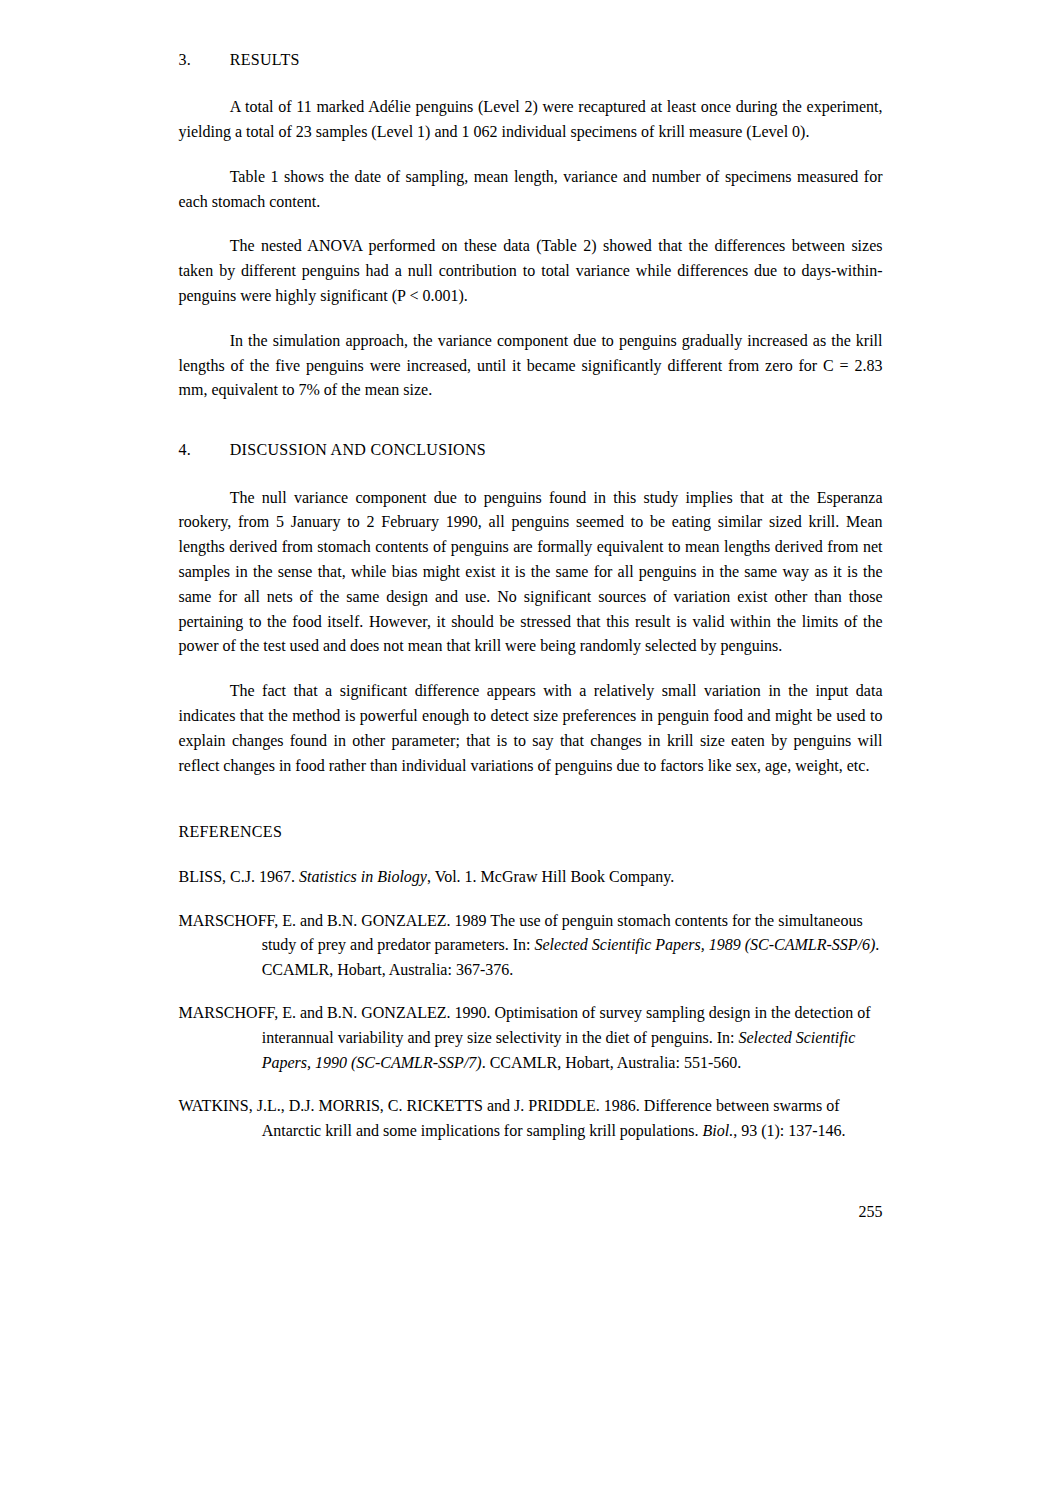3. RESULTS
A total of 11 marked Adélie penguins (Level 2) were recaptured at least once during the experiment, yielding a total of 23 samples (Level 1) and 1 062 individual specimens of krill measure (Level 0).
Table 1 shows the date of sampling, mean length, variance and number of specimens measured for each stomach content.
The nested ANOVA performed on these data (Table 2) showed that the differences between sizes taken by different penguins had a null contribution to total variance while differences due to days-within-penguins were highly significant (P < 0.001).
In the simulation approach, the variance component due to penguins gradually increased as the krill lengths of the five penguins were increased, until it became significantly different from zero for C = 2.83 mm, equivalent to 7% of the mean size.
4. DISCUSSION AND CONCLUSIONS
The null variance component due to penguins found in this study implies that at the Esperanza rookery, from 5 January to 2 February 1990, all penguins seemed to be eating similar sized krill. Mean lengths derived from stomach contents of penguins are formally equivalent to mean lengths derived from net samples in the sense that, while bias might exist it is the same for all penguins in the same way as it is the same for all nets of the same design and use. No significant sources of variation exist other than those pertaining to the food itself. However, it should be stressed that this result is valid within the limits of the power of the test used and does not mean that krill were being randomly selected by penguins.
The fact that a significant difference appears with a relatively small variation in the input data indicates that the method is powerful enough to detect size preferences in penguin food and might be used to explain changes found in other parameter; that is to say that changes in krill size eaten by penguins will reflect changes in food rather than individual variations of penguins due to factors like sex, age, weight, etc.
References
BLISS, C.J. 1967. Statistics in Biology, Vol. 1. McGraw Hill Book Company.
MARSCHOFF, E. and B.N. GONZALEZ. 1989 The use of penguin stomach contents for the simultaneous study of prey and predator parameters. In: Selected Scientific Papers, 1989 (SC-CAMLR-SSP/6). CCAMLR, Hobart, Australia: 367-376.
MARSCHOFF, E. and B.N. GONZALEZ. 1990. Optimisation of survey sampling design in the detection of interannual variability and prey size selectivity in the diet of penguins. In: Selected Scientific Papers, 1990 (SC-CAMLR-SSP/7). CCAMLR, Hobart, Australia: 551-560.
WATKINS, J.L., D.J. MORRIS, C. RICKETTS and J. PRIDDLE. 1986. Difference between swarms of Antarctic krill and some implications for sampling krill populations. Biol., 93 (1): 137-146.
255